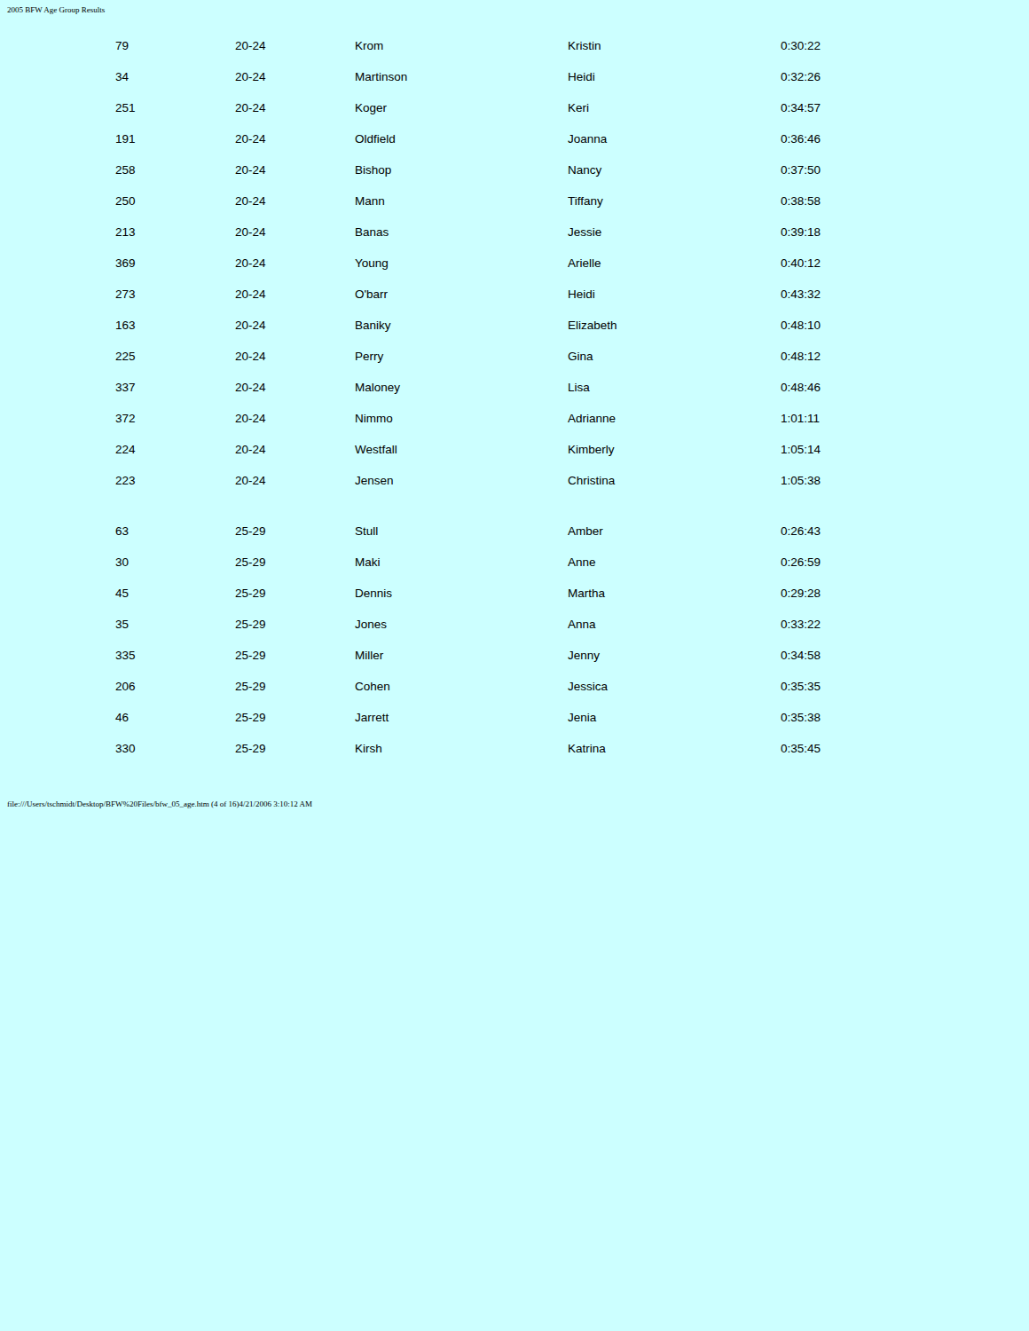2005 BFW Age Group Results
| 79 | 20-24 | Krom | Kristin | 0:30:22 |
| 34 | 20-24 | Martinson | Heidi | 0:32:26 |
| 251 | 20-24 | Koger | Keri | 0:34:57 |
| 191 | 20-24 | Oldfield | Joanna | 0:36:46 |
| 258 | 20-24 | Bishop | Nancy | 0:37:50 |
| 250 | 20-24 | Mann | Tiffany | 0:38:58 |
| 213 | 20-24 | Banas | Jessie | 0:39:18 |
| 369 | 20-24 | Young | Arielle | 0:40:12 |
| 273 | 20-24 | O'barr | Heidi | 0:43:32 |
| 163 | 20-24 | Baniky | Elizabeth | 0:48:10 |
| 225 | 20-24 | Perry | Gina | 0:48:12 |
| 337 | 20-24 | Maloney | Lisa | 0:48:46 |
| 372 | 20-24 | Nimmo | Adrianne | 1:01:11 |
| 224 | 20-24 | Westfall | Kimberly | 1:05:14 |
| 223 | 20-24 | Jensen | Christina | 1:05:38 |
| 63 | 25-29 | Stull | Amber | 0:26:43 |
| 30 | 25-29 | Maki | Anne | 0:26:59 |
| 45 | 25-29 | Dennis | Martha | 0:29:28 |
| 35 | 25-29 | Jones | Anna | 0:33:22 |
| 335 | 25-29 | Miller | Jenny | 0:34:58 |
| 206 | 25-29 | Cohen | Jessica | 0:35:35 |
| 46 | 25-29 | Jarrett | Jenia | 0:35:38 |
| 330 | 25-29 | Kirsh | Katrina | 0:35:45 |
file:///Users/tschmidt/Desktop/BFW%20Files/bfw_05_age.htm (4 of 16)4/21/2006 3:10:12 AM